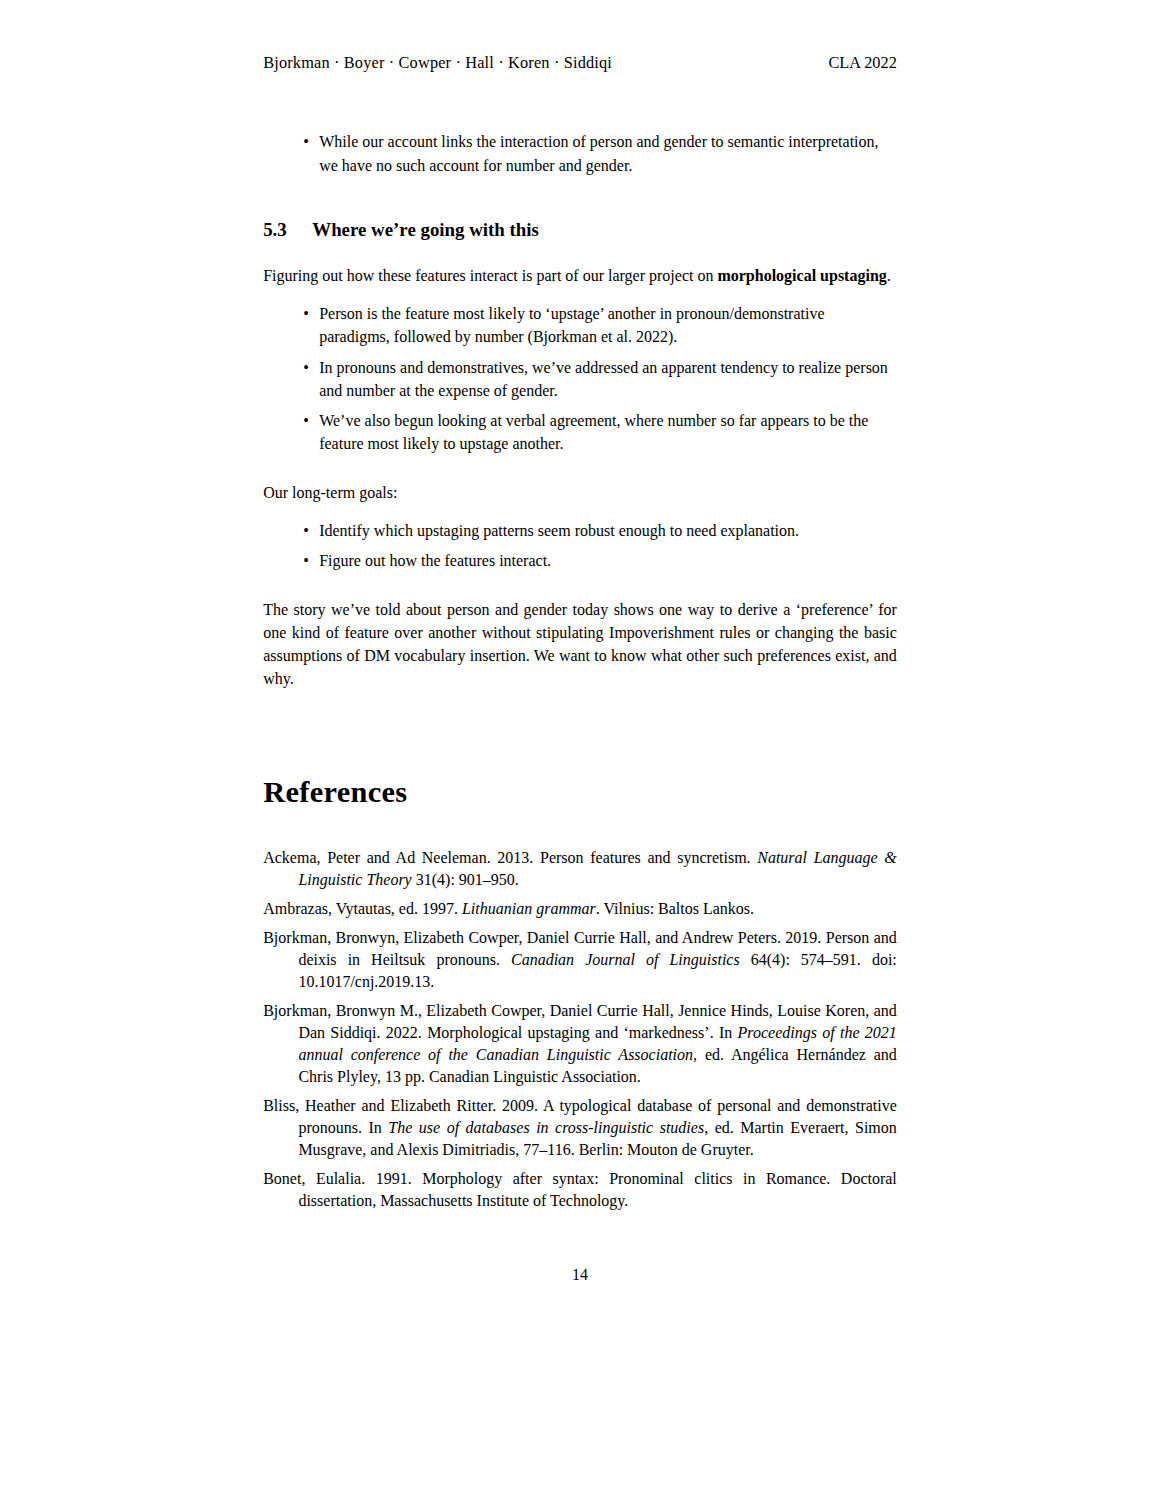Bjorkman · Boyer · Cowper · Hall · Koren · Siddiqi
CLA 2022
While our account links the interaction of person and gender to semantic interpretation, we have no such account for number and gender.
5.3 Where we’re going with this
Figuring out how these features interact is part of our larger project on morphological upstaging.
Person is the feature most likely to ‘upstage’ another in pronoun/demonstrative paradigms, followed by number (Bjorkman et al. 2022).
In pronouns and demonstratives, we’ve addressed an apparent tendency to realize person and number at the expense of gender.
We’ve also begun looking at verbal agreement, where number so far appears to be the feature most likely to upstage another.
Our long-term goals:
Identify which upstaging patterns seem robust enough to need explanation.
Figure out how the features interact.
The story we’ve told about person and gender today shows one way to derive a ‘preference’ for one kind of feature over another without stipulating Impoverishment rules or changing the basic assumptions of DM vocabulary insertion. We want to know what other such preferences exist, and why.
References
Ackema, Peter and Ad Neeleman. 2013. Person features and syncretism. Natural Language & Linguistic Theory 31(4): 901–950.
Ambrazas, Vytautas, ed. 1997. Lithuanian grammar. Vilnius: Baltos Lankos.
Bjorkman, Bronwyn, Elizabeth Cowper, Daniel Currie Hall, and Andrew Peters. 2019. Person and deixis in Heiltsuk pronouns. Canadian Journal of Linguistics 64(4): 574–591. doi: 10.1017/cnj.2019.13.
Bjorkman, Bronwyn M., Elizabeth Cowper, Daniel Currie Hall, Jennice Hinds, Louise Koren, and Dan Siddiqi. 2022. Morphological upstaging and ‘markedness’. In Proceedings of the 2021 annual conference of the Canadian Linguistic Association, ed. Angélica Hernández and Chris Plyley, 13 pp. Canadian Linguistic Association.
Bliss, Heather and Elizabeth Ritter. 2009. A typological database of personal and demonstrative pronouns. In The use of databases in cross-linguistic studies, ed. Martin Everaert, Simon Musgrave, and Alexis Dimitriadis, 77–116. Berlin: Mouton de Gruyter.
Bonet, Eulalia. 1991. Morphology after syntax: Pronominal clitics in Romance. Doctoral dissertation, Massachusetts Institute of Technology.
14